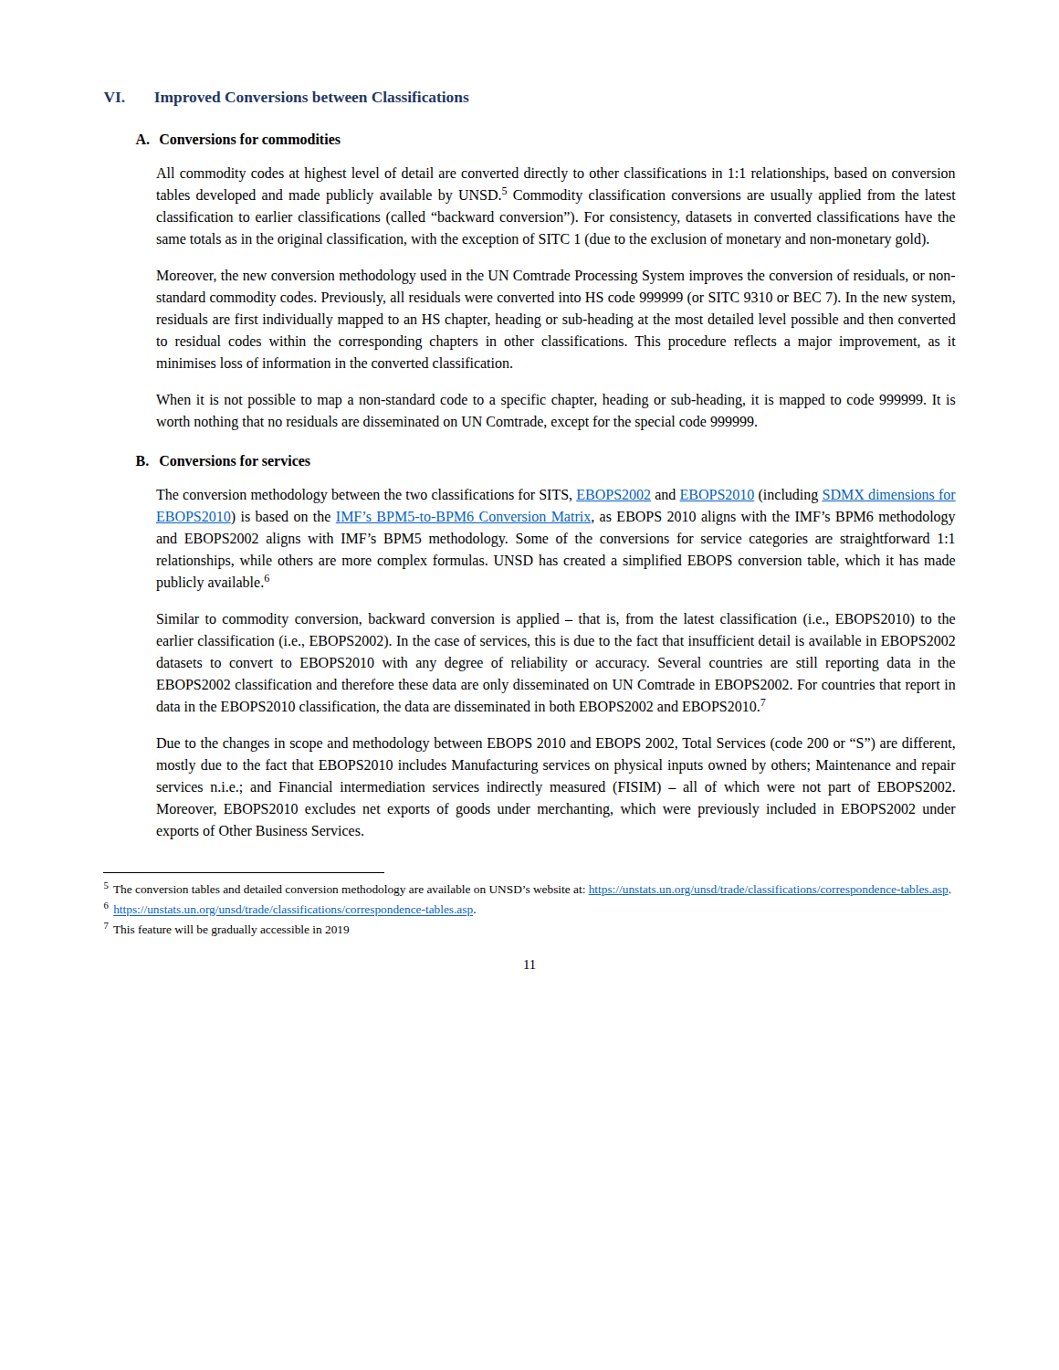VI. Improved Conversions between Classifications
A. Conversions for commodities
All commodity codes at highest level of detail are converted directly to other classifications in 1:1 relationships, based on conversion tables developed and made publicly available by UNSD.5 Commodity classification conversions are usually applied from the latest classification to earlier classifications (called “backward conversion”). For consistency, datasets in converted classifications have the same totals as in the original classification, with the exception of SITC 1 (due to the exclusion of monetary and non-monetary gold).
Moreover, the new conversion methodology used in the UN Comtrade Processing System improves the conversion of residuals, or non-standard commodity codes. Previously, all residuals were converted into HS code 999999 (or SITC 9310 or BEC 7). In the new system, residuals are first individually mapped to an HS chapter, heading or sub-heading at the most detailed level possible and then converted to residual codes within the corresponding chapters in other classifications. This procedure reflects a major improvement, as it minimises loss of information in the converted classification.
When it is not possible to map a non-standard code to a specific chapter, heading or sub-heading, it is mapped to code 999999. It is worth nothing that no residuals are disseminated on UN Comtrade, except for the special code 999999.
B. Conversions for services
The conversion methodology between the two classifications for SITS, EBOPS2002 and EBOPS2010 (including SDMX dimensions for EBOPS2010) is based on the IMF’s BPM5-to-BPM6 Conversion Matrix, as EBOPS 2010 aligns with the IMF’s BPM6 methodology and EBOPS2002 aligns with IMF’s BPM5 methodology. Some of the conversions for service categories are straightforward 1:1 relationships, while others are more complex formulas. UNSD has created a simplified EBOPS conversion table, which it has made publicly available.6
Similar to commodity conversion, backward conversion is applied – that is, from the latest classification (i.e., EBOPS2010) to the earlier classification (i.e., EBOPS2002). In the case of services, this is due to the fact that insufficient detail is available in EBOPS2002 datasets to convert to EBOPS2010 with any degree of reliability or accuracy. Several countries are still reporting data in the EBOPS2002 classification and therefore these data are only disseminated on UN Comtrade in EBOPS2002. For countries that report in data in the EBOPS2010 classification, the data are disseminated in both EBOPS2002 and EBOPS2010.7
Due to the changes in scope and methodology between EBOPS 2010 and EBOPS 2002, Total Services (code 200 or “S”) are different, mostly due to the fact that EBOPS2010 includes Manufacturing services on physical inputs owned by others; Maintenance and repair services n.i.e.; and Financial intermediation services indirectly measured (FISIM) – all of which were not part of EBOPS2002. Moreover, EBOPS2010 excludes net exports of goods under merchanting, which were previously included in EBOPS2002 under exports of Other Business Services.
5 The conversion tables and detailed conversion methodology are available on UNSD’s website at: https://unstats.un.org/unsd/trade/classifications/correspondence-tables.asp.
6 https://unstats.un.org/unsd/trade/classifications/correspondence-tables.asp.
7 This feature will be gradually accessible in 2019
11